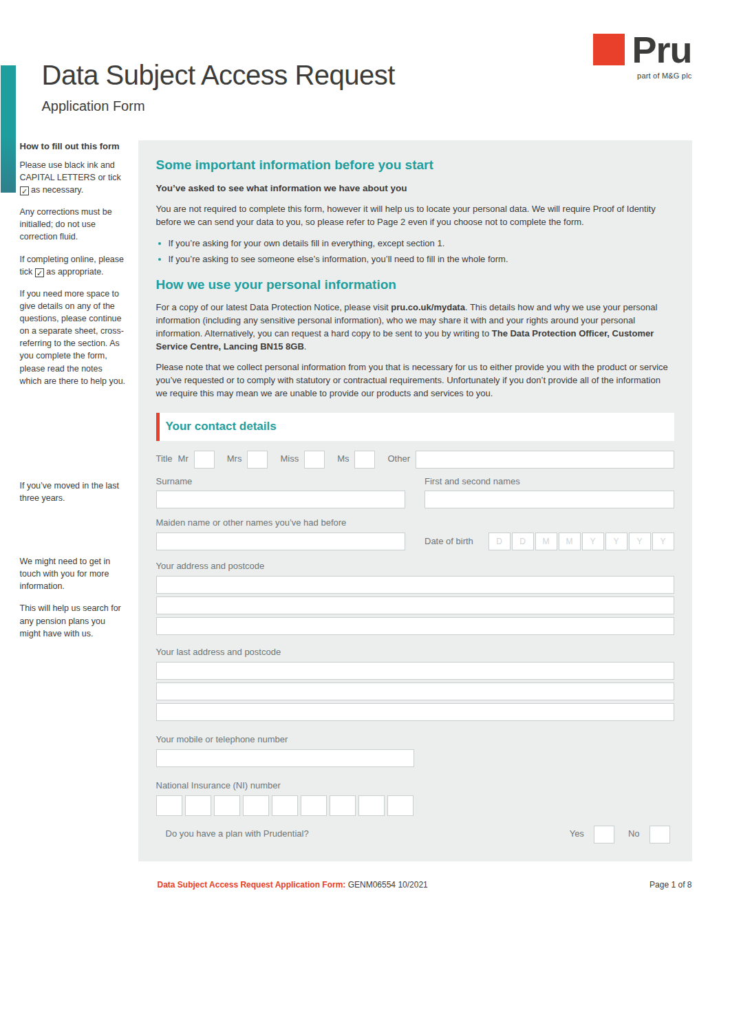Data Subject Access Request
Application Form
Pru
part of M&G plc
How to fill out this form
Please use black ink and CAPITAL LETTERS or tick ✓ as necessary.
Any corrections must be initialled; do not use correction fluid.
If completing online, please tick ✓ as appropriate.
If you need more space to give details on any of the questions, please continue on a separate sheet, cross-referring to the section. As you complete the form, please read the notes which are there to help you.
If you’ve moved in the last three years.
We might need to get in touch with you for more information.
This will help us search for any pension plans you might have with us.
Some important information before you start
You’ve asked to see what information we have about you
You are not required to complete this form, however it will help us to locate your personal data. We will require Proof of Identity before we can send your data to you, so please refer to Page 2 even if you choose not to complete the form.
If you’re asking for your own details fill in everything, except section 1.
If you’re asking to see someone else’s information, you’ll need to fill in the whole form.
How we use your personal information
For a copy of our latest Data Protection Notice, please visit pru.co.uk/mydata. This details how and why we use your personal information (including any sensitive personal information), who we may share it with and your rights around your personal information. Alternatively, you can request a hard copy to be sent to you by writing to The Data Protection Officer, Customer Service Centre, Lancing BN15 8GB.
Please note that we collect personal information from you that is necessary for us to either provide you with the product or service you’ve requested or to comply with statutory or contractual requirements. Unfortunately if you don’t provide all of the information we require this may mean we are unable to provide our products and services to you.
Your contact details
Title Mr Mrs Miss Ms Other
Surname
First and second names
Maiden name or other names you’ve had before
Date of birth
D
D
M
M
Y
Y
Y
Y
Your address and postcode
Your last address and postcode
Your mobile or telephone number
National Insurance (NI) number
Do you have a plan with Prudential? Yes No
Data Subject Access Request Application Form: GENM06554 10/2021
Page 1 of 8